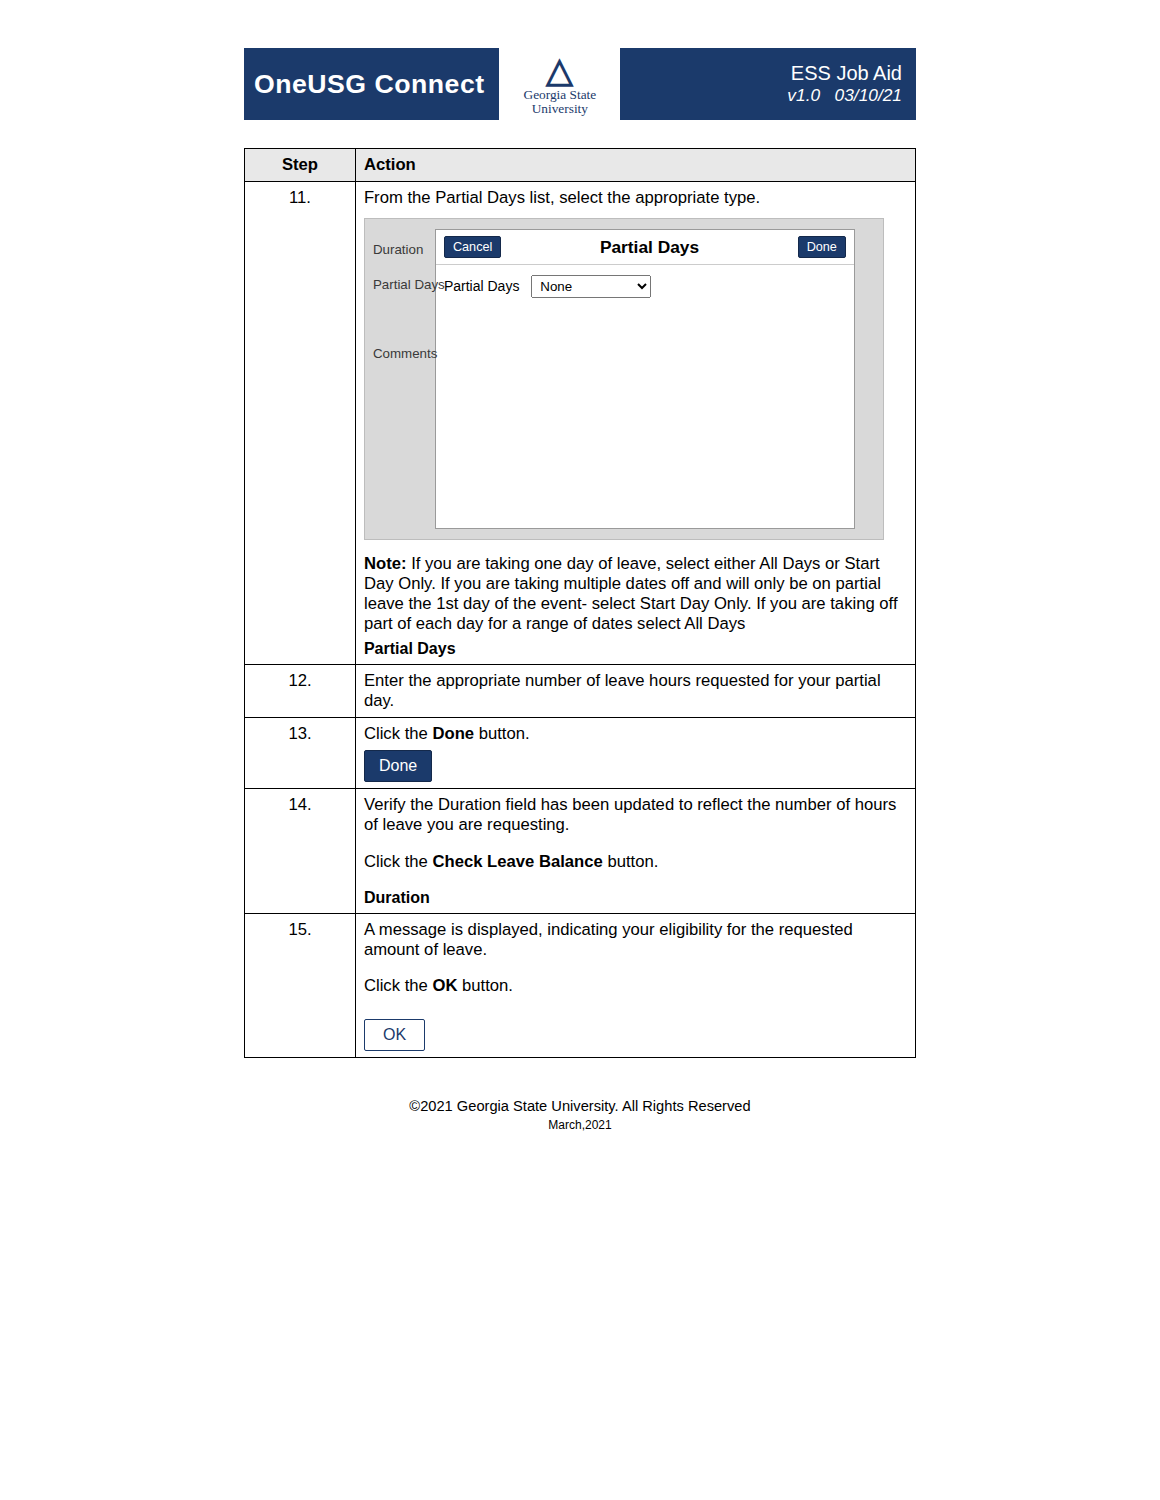OneUSG Connect
△ Georgia StateUniversity
ESS Job Aid
v1.0 03/10/21
| Step | Action |
| --- | --- |
| 11. | From the Partial Days list, select the appropriate type. Duration Partial Days Comments Cancel Partial Days Done Partial Days None All Days Start Day Only Note: If you are taking one day of leave, select either All Days or Start Day Only. If you are taking multiple dates off and will only be on partial leave the 1st day of the event- select Start Day Only. If you are taking off part of each day for a range of dates select All Days Partial Days |
| 12. | Enter the appropriate number of leave hours requested for your partial day. |
| 13. | Click the Done button. Done |
| 14. | Verify the Duration field has been updated to reflect the number of hours of leave you are requesting. Click the Check Leave Balance button. Duration |
| 15. | A message is displayed, indicating your eligibility for the requested amount of leave. Click the OK button. OK |
©2021 Georgia State University. All Rights Reserved
March,2021